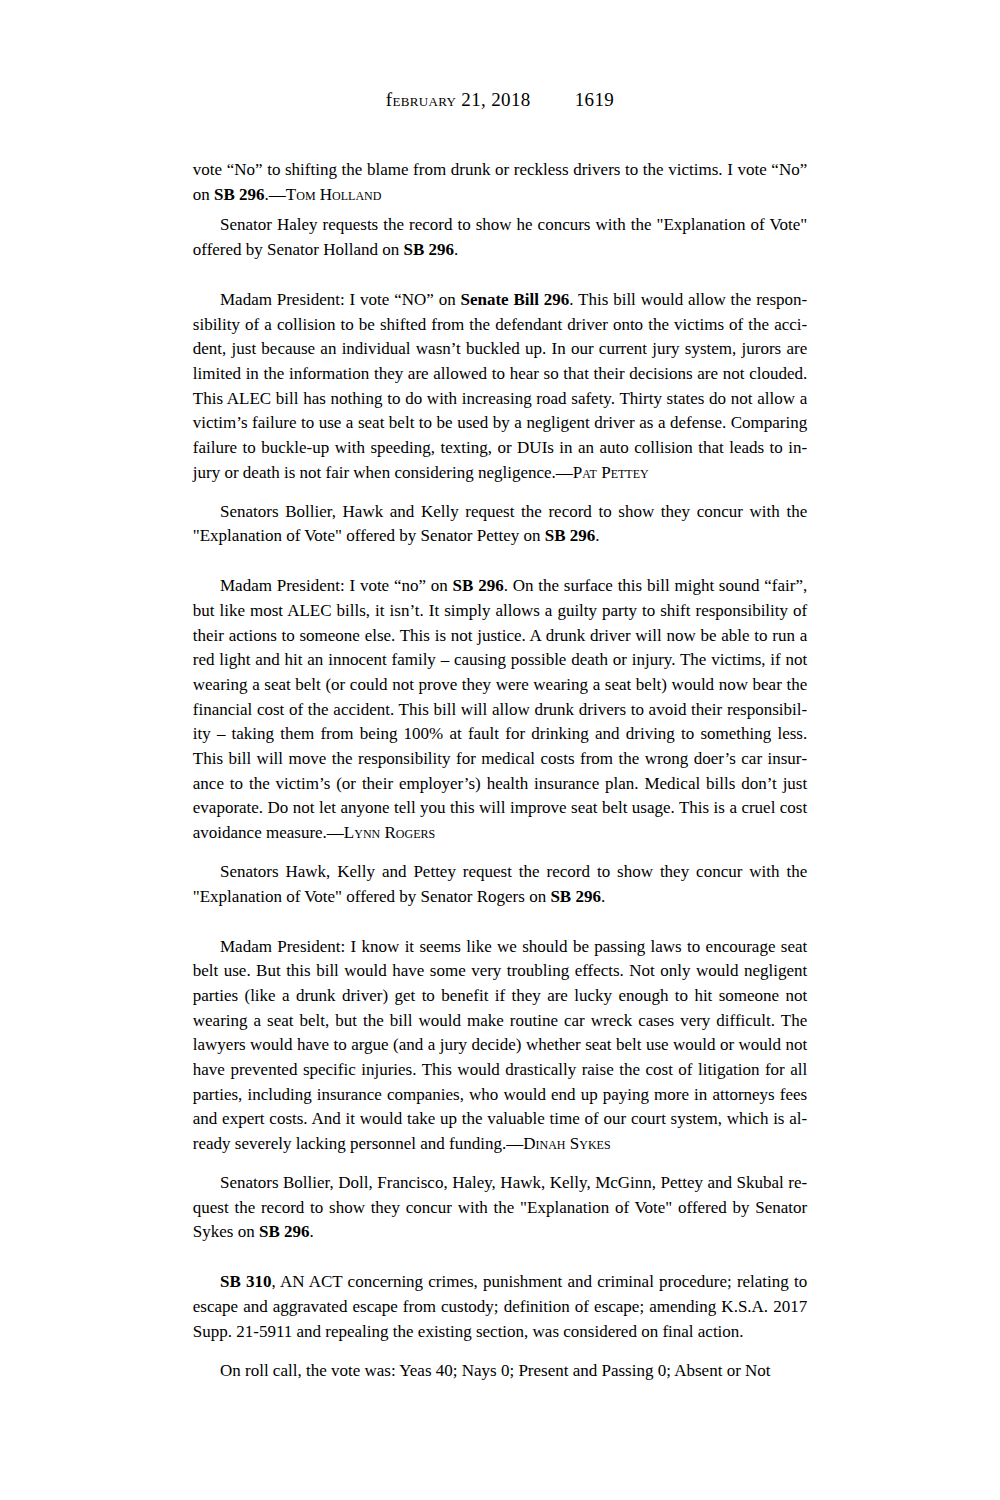February 21, 2018 1619
vote “No” to shifting the blame from drunk or reckless drivers to the victims. I vote “No” on SB 296.—Tom Holland
Senator Haley requests the record to show he concurs with the "Explanation of Vote" offered by Senator Holland on SB 296.
Madam President: I vote “NO” on Senate Bill 296. This bill would allow the responsibility of a collision to be shifted from the defendant driver onto the victims of the accident, just because an individual wasn’t buckled up. In our current jury system, jurors are limited in the information they are allowed to hear so that their decisions are not clouded. This ALEC bill has nothing to do with increasing road safety. Thirty states do not allow a victim’s failure to use a seat belt to be used by a negligent driver as a defense. Comparing failure to buckle-up with speeding, texting, or DUIs in an auto collision that leads to injury or death is not fair when considering negligence.—Pat Pettey
Senators Bollier, Hawk and Kelly request the record to show they concur with the "Explanation of Vote" offered by Senator Pettey on SB 296.
Madam President: I vote “no” on SB 296. On the surface this bill might sound “fair”, but like most ALEC bills, it isn’t. It simply allows a guilty party to shift responsibility of their actions to someone else. This is not justice. A drunk driver will now be able to run a red light and hit an innocent family – causing possible death or injury. The victims, if not wearing a seat belt (or could not prove they were wearing a seat belt) would now bear the financial cost of the accident. This bill will allow drunk drivers to avoid their responsibility – taking them from being 100% at fault for drinking and driving to something less. This bill will move the responsibility for medical costs from the wrong doer’s car insurance to the victim’s (or their employer’s) health insurance plan. Medical bills don’t just evaporate. Do not let anyone tell you this will improve seat belt usage. This is a cruel cost avoidance measure.—Lynn Rogers
Senators Hawk, Kelly and Pettey request the record to show they concur with the "Explanation of Vote" offered by Senator Rogers on SB 296.
Madam President: I know it seems like we should be passing laws to encourage seat belt use. But this bill would have some very troubling effects. Not only would negligent parties (like a drunk driver) get to benefit if they are lucky enough to hit someone not wearing a seat belt, but the bill would make routine car wreck cases very difficult. The lawyers would have to argue (and a jury decide) whether seat belt use would or would not have prevented specific injuries. This would drastically raise the cost of litigation for all parties, including insurance companies, who would end up paying more in attorneys fees and expert costs. And it would take up the valuable time of our court system, which is already severely lacking personnel and funding.—Dinah Sykes
Senators Bollier, Doll, Francisco, Haley, Hawk, Kelly, McGinn, Pettey and Skubal request the record to show they concur with the "Explanation of Vote" offered by Senator Sykes on SB 296.
SB 310, AN ACT concerning crimes, punishment and criminal procedure; relating to escape and aggravated escape from custody; definition of escape; amending K.S.A. 2017 Supp. 21-5911 and repealing the existing section, was considered on final action.
On roll call, the vote was: Yeas 40; Nays 0; Present and Passing 0; Absent or Not